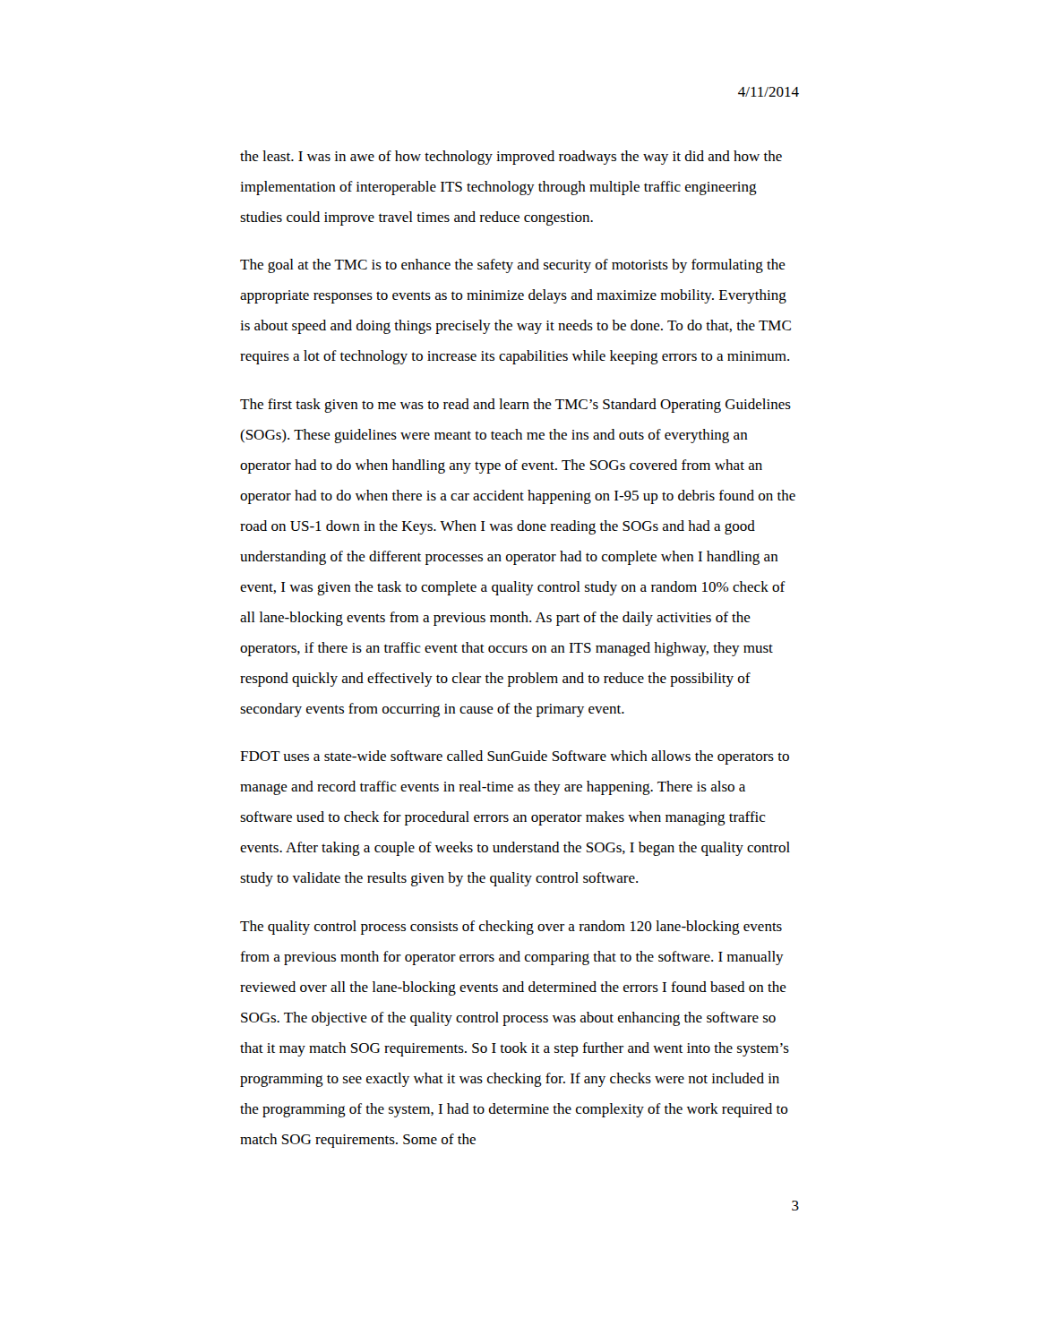4/11/2014
the least. I was in awe of how technology improved roadways the way it did and how the implementation of interoperable ITS technology through multiple traffic engineering studies could improve travel times and reduce congestion.
The goal at the TMC is to enhance the safety and security of motorists by formulating the appropriate responses to events as to minimize delays and maximize mobility. Everything is about speed and doing things precisely the way it needs to be done. To do that, the TMC requires a lot of technology to increase its capabilities while keeping errors to a minimum.
The first task given to me was to read and learn the TMC’s Standard Operating Guidelines (SOGs). These guidelines were meant to teach me the ins and outs of everything an operator had to do when handling any type of event. The SOGs covered from what an operator had to do when there is a car accident happening on I-95 up to debris found on the road on US-1 down in the Keys. When I was done reading the SOGs and had a good understanding of the different processes an operator had to complete when I handling an event, I was given the task to complete a quality control study on a random 10% check of all lane-blocking events from a previous month. As part of the daily activities of the operators, if there is an traffic event that occurs on an ITS managed highway, they must respond quickly and effectively to clear the problem and to reduce the possibility of secondary events from occurring in cause of the primary event.
FDOT uses a state-wide software called SunGuide Software which allows the operators to manage and record traffic events in real-time as they are happening. There is also a software used to check for procedural errors an operator makes when managing traffic events. After taking a couple of weeks to understand the SOGs, I began the quality control study to validate the results given by the quality control software.
The quality control process consists of checking over a random 120 lane-blocking events from a previous month for operator errors and comparing that to the software. I manually reviewed over all the lane-blocking events and determined the errors I found based on the SOGs. The objective of the quality control process was about enhancing the software so that it may match SOG requirements. So I took it a step further and went into the system’s programming to see exactly what it was checking for. If any checks were not included in the programming of the system, I had to determine the complexity of the work required to match SOG requirements. Some of the
3